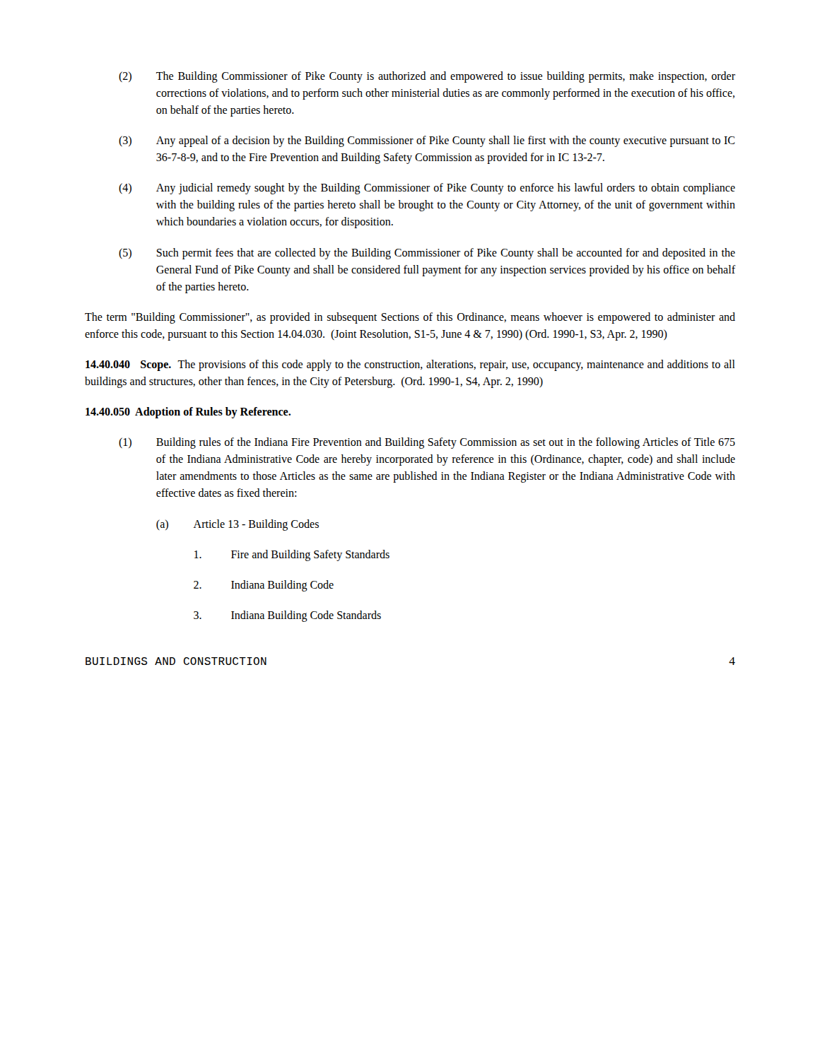(2)
The Building Commissioner of Pike County is authorized and empowered to issue building permits, make inspection, order corrections of violations, and to perform such other ministerial duties as are commonly performed in the execution of his office, on behalf of the parties hereto.
(3)
Any appeal of a decision by the Building Commissioner of Pike County shall lie first with the county executive pursuant to IC 36-7-8-9, and to the Fire Prevention and Building Safety Commission as provided for in IC 13-2-7.
(4)
Any judicial remedy sought by the Building Commissioner of Pike County to enforce his lawful orders to obtain compliance with the building rules of the parties hereto shall be brought to the County or City Attorney, of the unit of government within which boundaries a violation occurs, for disposition.
(5)
Such permit fees that are collected by the Building Commissioner of Pike County shall be accounted for and deposited in the General Fund of Pike County and shall be considered full payment for any inspection services provided by his office on behalf of the parties hereto.
The term "Building Commissioner", as provided in subsequent Sections of this Ordinance, means whoever is empowered to administer and enforce this code, pursuant to this Section 14.04.030. (Joint Resolution, S1-5, June 4 & 7, 1990) (Ord. 1990-1, S3, Apr. 2, 1990)
14.40.040 Scope. The provisions of this code apply to the construction, alterations, repair, use, occupancy, maintenance and additions to all buildings and structures, other than fences, in the City of Petersburg. (Ord. 1990-1, S4, Apr. 2, 1990)
14.40.050 Adoption of Rules by Reference.
(1)
Building rules of the Indiana Fire Prevention and Building Safety Commission as set out in the following Articles of Title 675 of the Indiana Administrative Code are hereby incorporated by reference in this (Ordinance, chapter, code) and shall include later amendments to those Articles as the same are published in the Indiana Register or the Indiana Administrative Code with effective dates as fixed therein:
(a)
Article 13 - Building Codes
1.
Fire and Building Safety Standards
2.
Indiana Building Code
3.
Indiana Building Code Standards
BUILDINGS AND CONSTRUCTION 4